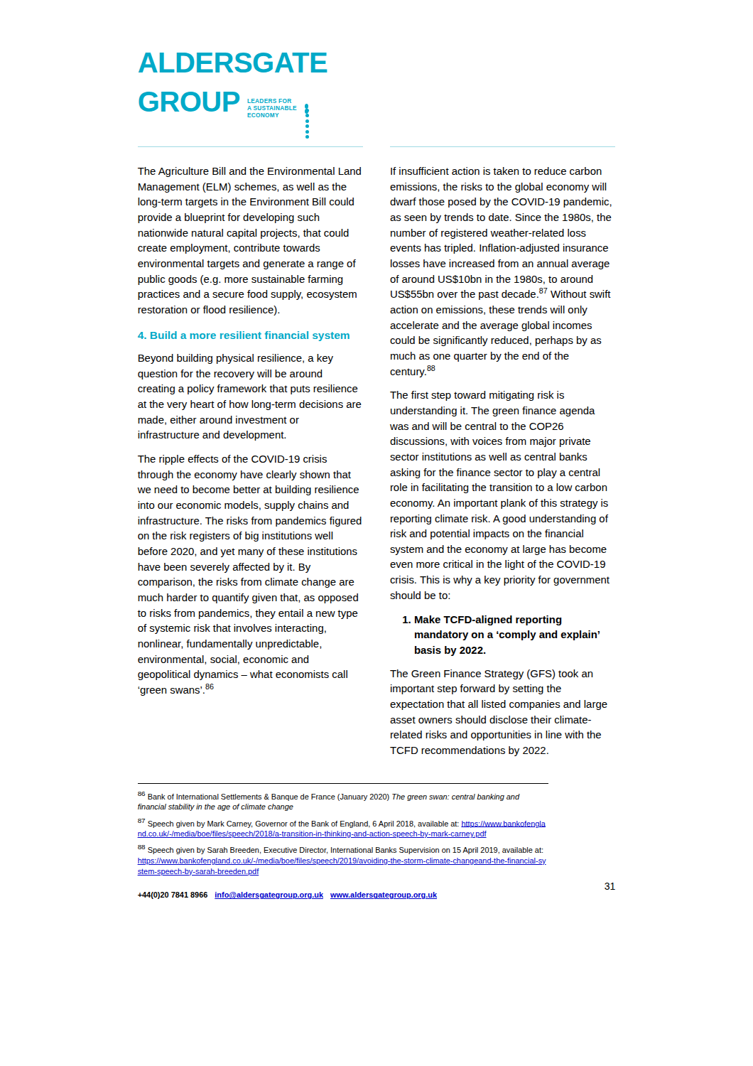ALDERSGATE
GROUP LEADERS FOR
A SUSTAINABLE
ECONOMY
The Agriculture Bill and the Environmental Land Management (ELM) schemes, as well as the long-term targets in the Environment Bill could provide a blueprint for developing such nationwide natural capital projects, that could create employment, contribute towards environmental targets and generate a range of public goods (e.g. more sustainable farming practices and a secure food supply, ecosystem restoration or flood resilience).
4. Build a more resilient financial system
Beyond building physical resilience, a key question for the recovery will be around creating a policy framework that puts resilience at the very heart of how long-term decisions are made, either around investment or infrastructure and development.
The ripple effects of the COVID-19 crisis through the economy have clearly shown that we need to become better at building resilience into our economic models, supply chains and infrastructure. The risks from pandemics figured on the risk registers of big institutions well before 2020, and yet many of these institutions have been severely affected by it. By comparison, the risks from climate change are much harder to quantify given that, as opposed to risks from pandemics, they entail a new type of systemic risk that involves interacting, nonlinear, fundamentally unpredictable, environmental, social, economic and geopolitical dynamics – what economists call ‘green swans’.86
If insufficient action is taken to reduce carbon emissions, the risks to the global economy will dwarf those posed by the COVID-19 pandemic, as seen by trends to date. Since the 1980s, the number of registered weather-related loss events has tripled. Inflation-adjusted insurance losses have increased from an annual average of around US$10bn in the 1980s, to around US$55bn over the past decade.87 Without swift action on emissions, these trends will only accelerate and the average global incomes could be significantly reduced, perhaps by as much as one quarter by the end of the century.88
The first step toward mitigating risk is understanding it. The green finance agenda was and will be central to the COP26 discussions, with voices from major private sector institutions as well as central banks asking for the finance sector to play a central role in facilitating the transition to a low carbon economy. An important plank of this strategy is reporting climate risk. A good understanding of risk and potential impacts on the financial system and the economy at large has become even more critical in the light of the COVID-19 crisis. This is why a key priority for government should be to:
Make TCFD-aligned reporting mandatory on a ‘comply and explain’ basis by 2022.
The Green Finance Strategy (GFS) took an important step forward by setting the expectation that all listed companies and large asset owners should disclose their climate-related risks and opportunities in line with the TCFD recommendations by 2022.
86 Bank of International Settlements & Banque de France (January 2020) The green swan: central banking and financial stability in the age of climate change
87 Speech given by Mark Carney, Governor of the Bank of England, 6 April 2018, available at: https://www.bankofengland.co.uk/-/media/boe/files/speech/2018/a-transition-in-thinking-and-action-speech-by-mark-carney.pdf
88 Speech given by Sarah Breeden, Executive Director, International Banks Supervision on 15 April 2019, available at: https://www.bankofengland.co.uk/-/media/boe/files/speech/2019/avoiding-the-storm-climate-changeand-the-financial-system-speech-by-sarah-breeden.pdf
31
+44(0)20 7841 8966 info@aldersgategroup.org.uk www.aldersgategroup.org.uk